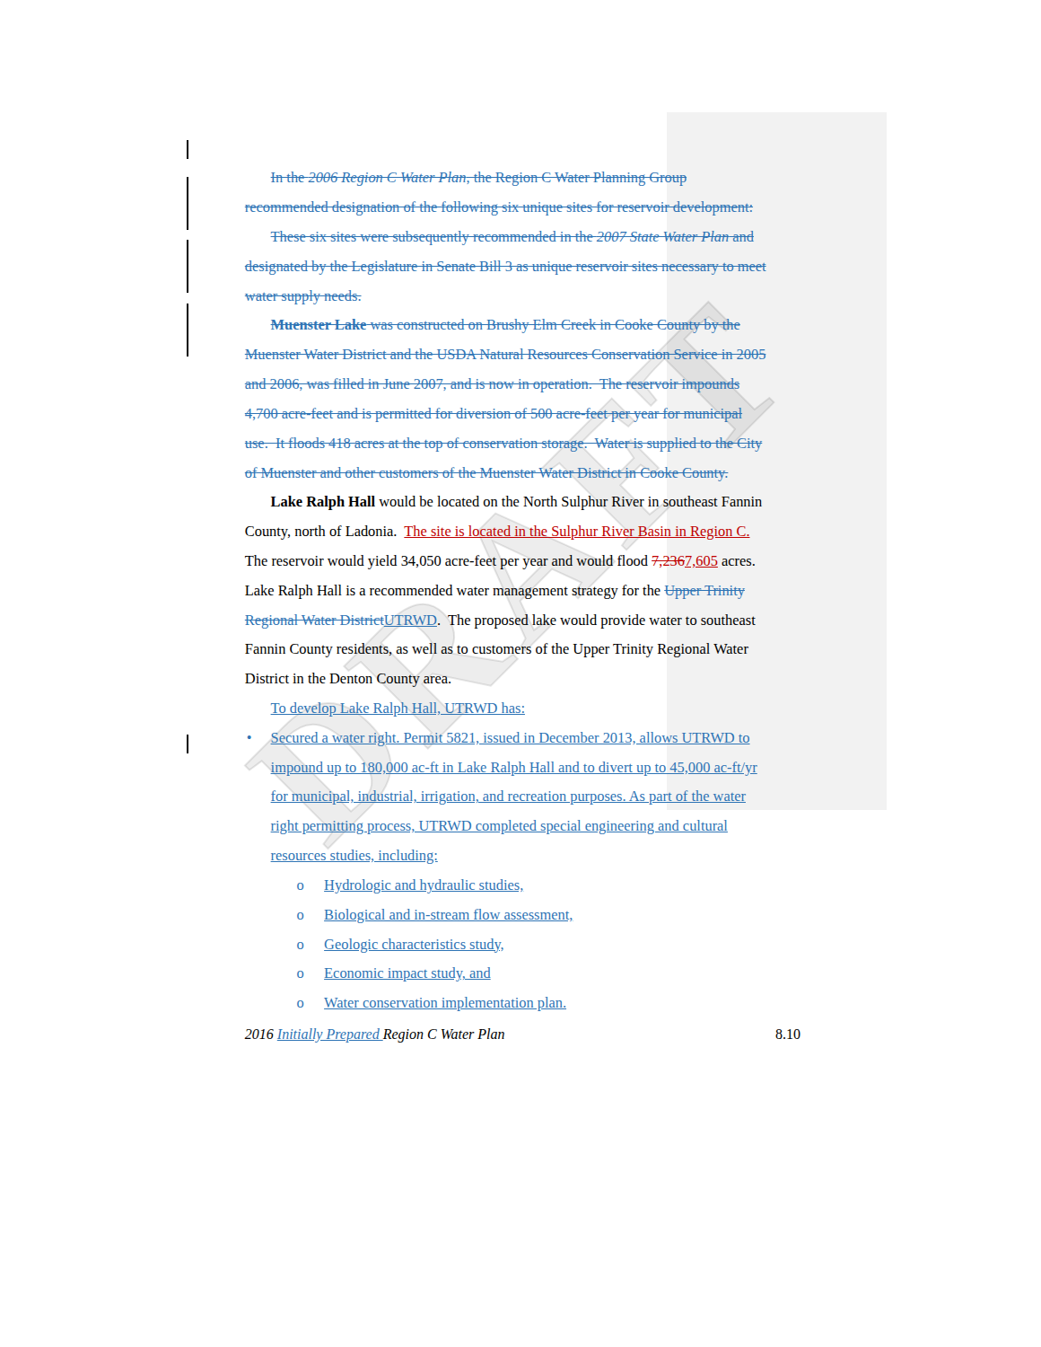DRAFT
In the 2006 Region C Water Plan, the Region C Water Planning Group recommended designation of the following six unique sites for reservoir development:
These six sites were subsequently recommended in the 2007 State Water Plan and designated by the Legislature in Senate Bill 3 as unique reservoir sites necessary to meet water supply needs.
Muenster Lake was constructed on Brushy Elm Creek in Cooke County by the Muenster Water District and the USDA Natural Resources Conservation Service in 2005 and 2006, was filled in June 2007, and is now in operation. The reservoir impounds 4,700 acre-feet and is permitted for diversion of 500 acre-feet per year for municipal use. It floods 418 acres at the top of conservation storage. Water is supplied to the City of Muenster and other customers of the Muenster Water District in Cooke County.
Lake Ralph Hall would be located on the North Sulphur River in southeast Fannin County, north of Ladonia. The site is located in the Sulphur River Basin in Region C. The reservoir would yield 34,050 acre-feet per year and would flood 7,2367,605 acres. Lake Ralph Hall is a recommended water management strategy for the Upper Trinity Regional Water District UTRWD. The proposed lake would provide water to southeast Fannin County residents, as well as to customers of the Upper Trinity Regional Water District in the Denton County area.
To develop Lake Ralph Hall, UTRWD has:
Secured a water right. Permit 5821, issued in December 2013, allows UTRWD to impound up to 180,000 ac-ft in Lake Ralph Hall and to divert up to 45,000 ac-ft/yr for municipal, industrial, irrigation, and recreation purposes. As part of the water right permitting process, UTRWD completed special engineering and cultural resources studies, including:
Hydrologic and hydraulic studies,
Biological and in-stream flow assessment,
Geologic characteristics study,
Economic impact study, and
Water conservation implementation plan.
2016 Initially Prepared Region C Water Plan 8.10